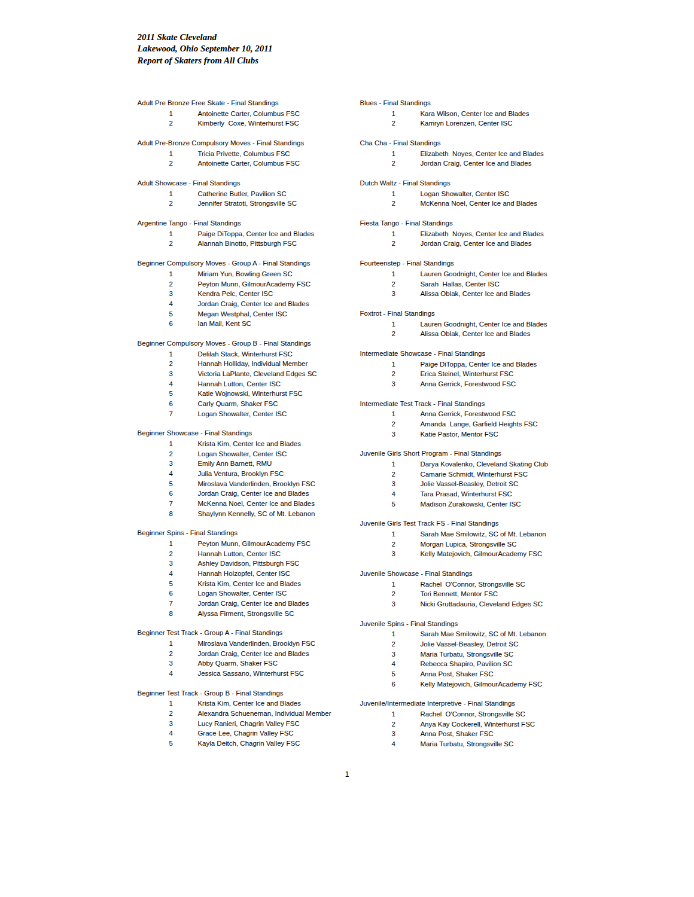2011 Skate Cleveland
Lakewood, Ohio September 10, 2011
Report of Skaters from All Clubs
Adult Pre Bronze Free Skate - Final Standings
1 Antoinette Carter, Columbus FSC
2 Kimberly Coxe, Winterhurst FSC
Adult Pre-Bronze Compulsory Moves - Final Standings
1 Tricia Privette, Columbus FSC
2 Antoinette Carter, Columbus FSC
Adult Showcase - Final Standings
1 Catherine Butler, Pavilion SC
2 Jennifer Stratoti, Strongsville SC
Argentine Tango - Final Standings
1 Paige DiToppa, Center Ice and Blades
2 Alannah Binotto, Pittsburgh FSC
Beginner Compulsory Moves - Group A - Final Standings
1 Miriam Yun, Bowling Green SC
2 Peyton Munn, GilmourAcademy FSC
3 Kendra Pelc, Center ISC
4 Jordan Craig, Center Ice and Blades
5 Megan Westphal, Center ISC
6 Ian Mail, Kent SC
Beginner Compulsory Moves - Group B - Final Standings
1 Delilah Stack, Winterhurst FSC
2 Hannah Holliday, Individual Member
3 Victoria LaPlante, Cleveland Edges SC
4 Hannah Lutton, Center ISC
5 Katie Wojnowski, Winterhurst FSC
6 Carly Quarm, Shaker FSC
7 Logan Showalter, Center ISC
Beginner Showcase - Final Standings
1 Krista Kim, Center Ice and Blades
2 Logan Showalter, Center ISC
3 Emily Ann Barnett, RMU
4 Julia Ventura, Brooklyn FSC
5 Miroslava Vanderlinden, Brooklyn FSC
6 Jordan Craig, Center Ice and Blades
7 McKenna Noel, Center Ice and Blades
8 Shaylynn Kennelly, SC of Mt. Lebanon
Beginner Spins - Final Standings
1 Peyton Munn, GilmourAcademy FSC
2 Hannah Lutton, Center ISC
3 Ashley Davidson, Pittsburgh FSC
4 Hannah Holzopfel, Center ISC
5 Krista Kim, Center Ice and Blades
6 Logan Showalter, Center ISC
7 Jordan Craig, Center Ice and Blades
8 Alyssa Firment, Strongsville SC
Beginner Test Track - Group A - Final Standings
1 Miroslava Vanderlinden, Brooklyn FSC
2 Jordan Craig, Center Ice and Blades
3 Abby Quarm, Shaker FSC
4 Jessica Sassano, Winterhurst FSC
Beginner Test Track - Group B - Final Standings
1 Krista Kim, Center Ice and Blades
2 Alexandra Schueneman, Individual Member
3 Lucy Ranieri, Chagrin Valley FSC
4 Grace Lee, Chagrin Valley FSC
5 Kayla Deitch, Chagrin Valley FSC
Blues - Final Standings
1 Kara Wilson, Center Ice and Blades
2 Kamryn Lorenzen, Center ISC
Cha Cha - Final Standings
1 Elizabeth Noyes, Center Ice and Blades
2 Jordan Craig, Center Ice and Blades
Dutch Waltz - Final Standings
1 Logan Showalter, Center ISC
2 McKenna Noel, Center Ice and Blades
Fiesta Tango - Final Standings
1 Elizabeth Noyes, Center Ice and Blades
2 Jordan Craig, Center Ice and Blades
Fourteenstep - Final Standings
1 Lauren Goodnight, Center Ice and Blades
2 Sarah Hallas, Center ISC
3 Alissa Oblak, Center Ice and Blades
Foxtrot - Final Standings
1 Lauren Goodnight, Center Ice and Blades
2 Alissa Oblak, Center Ice and Blades
Intermediate Showcase - Final Standings
1 Paige DiToppa, Center Ice and Blades
2 Erica Steinel, Winterhurst FSC
3 Anna Gerrick, Forestwood FSC
Intermediate Test Track - Final Standings
1 Anna Gerrick, Forestwood FSC
2 Amanda Lange, Garfield Heights FSC
3 Katie Pastor, Mentor FSC
Juvenile Girls Short Program - Final Standings
1 Darya Kovalenko, Cleveland Skating Club
2 Camarie Schmidt, Winterhurst FSC
3 Jolie Vassel-Beasley, Detroit SC
4 Tara Prasad, Winterhurst FSC
5 Madison Zurakowski, Center ISC
Juvenile Girls Test Track FS - Final Standings
1 Sarah Mae Smilowitz, SC of Mt. Lebanon
2 Morgan Lupica, Strongsville SC
3 Kelly Matejovich, GilmourAcademy FSC
Juvenile Showcase - Final Standings
1 Rachel O'Connor, Strongsville SC
2 Tori Bennett, Mentor FSC
3 Nicki Gruttadauria, Cleveland Edges SC
Juvenile Spins - Final Standings
1 Sarah Mae Smilowitz, SC of Mt. Lebanon
2 Jolie Vassel-Beasley, Detroit SC
3 Maria Turbatu, Strongsville SC
4 Rebecca Shapiro, Pavilion SC
5 Anna Post, Shaker FSC
6 Kelly Matejovich, GilmourAcademy FSC
Juvenile/Intermediate Interpretive - Final Standings
1 Rachel O'Connor, Strongsville SC
2 Anya Kay Cockerell, Winterhurst FSC
3 Anna Post, Shaker FSC
4 Maria Turbatu, Strongsville SC
1